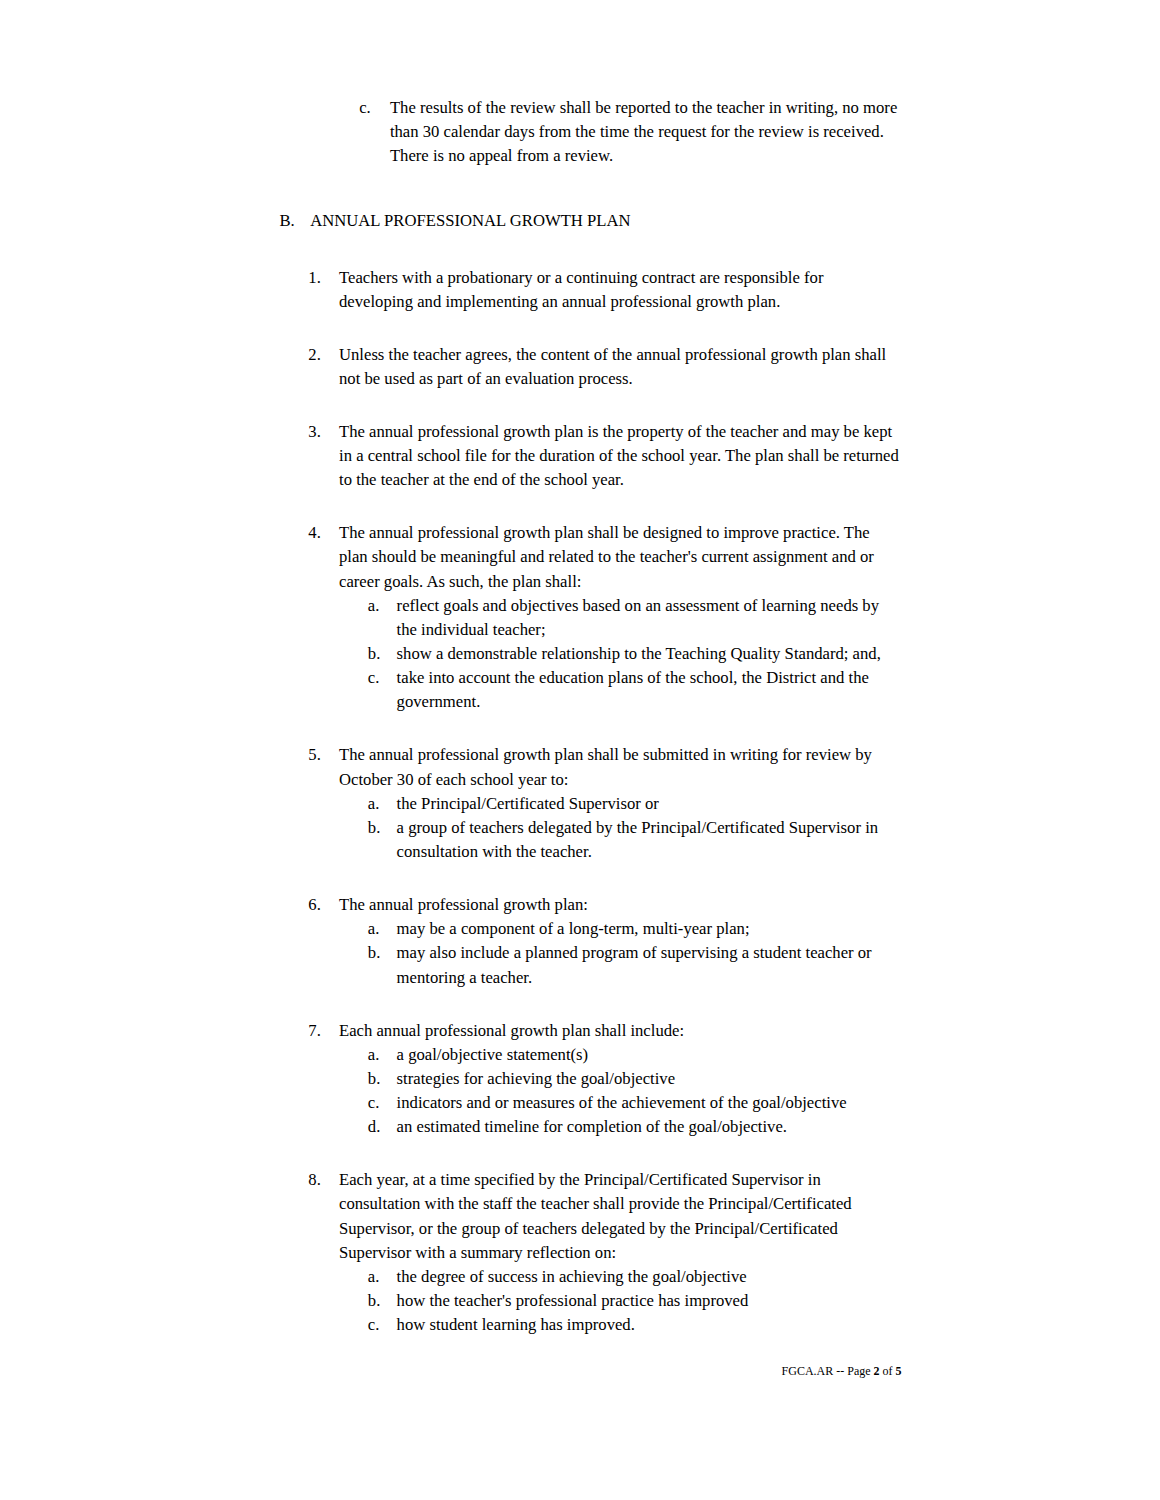c. The results of the review shall be reported to the teacher in writing, no more than 30 calendar days from the time the request for the review is received. There is no appeal from a review.
B. ANNUAL PROFESSIONAL GROWTH PLAN
1. Teachers with a probationary or a continuing contract are responsible for developing and implementing an annual professional growth plan.
2. Unless the teacher agrees, the content of the annual professional growth plan shall not be used as part of an evaluation process.
3. The annual professional growth plan is the property of the teacher and may be kept in a central school file for the duration of the school year. The plan shall be returned to the teacher at the end of the school year.
4. The annual professional growth plan shall be designed to improve practice. The plan should be meaningful and related to the teacher's current assignment and or career goals. As such, the plan shall:
a. reflect goals and objectives based on an assessment of learning needs by the individual teacher;
b. show a demonstrable relationship to the Teaching Quality Standard; and,
c. take into account the education plans of the school, the District and the government.
5. The annual professional growth plan shall be submitted in writing for review by October 30 of each school year to:
a. the Principal/Certificated Supervisor or
b. a group of teachers delegated by the Principal/Certificated Supervisor in consultation with the teacher.
6. The annual professional growth plan:
a. may be a component of a long-term, multi-year plan;
b. may also include a planned program of supervising a student teacher or mentoring a teacher.
7. Each annual professional growth plan shall include:
a. a goal/objective statement(s)
b. strategies for achieving the goal/objective
c. indicators and or measures of the achievement of the goal/objective
d. an estimated timeline for completion of the goal/objective.
8. Each year, at a time specified by the Principal/Certificated Supervisor in consultation with the staff the teacher shall provide the Principal/Certificated Supervisor, or the group of teachers delegated by the Principal/Certificated Supervisor with a summary reflection on:
a. the degree of success in achieving the goal/objective
b. how the teacher's professional practice has improved
c. how student learning has improved.
FGCA.AR -- Page 2 of 5